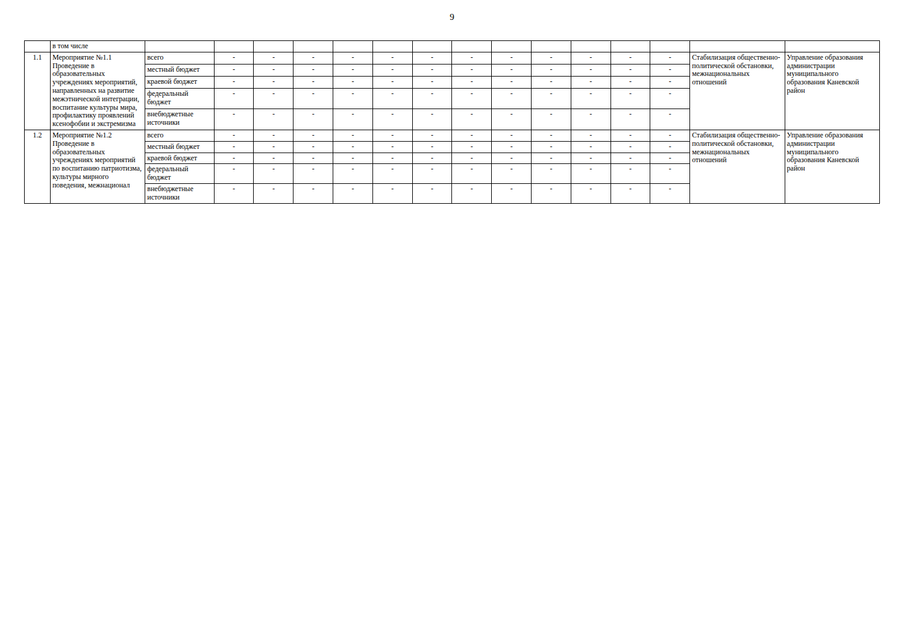9
| | в том числе | | | | | | | | | | | | | | | |
| 1.1 | Мероприятие №1.1 Проведение в образовательных учреждениях мероприятий, направленных на развитие межэтнической интеграции, воспитание культуры мира, профилактику проявлений ксенофобии и экстремизма | всего | - | - | - | - | - | - | - | - | - | - | - | - | Стабилизация общественно-политической обстановки, межнациональных отношений | Управление образования администрации муниципального образования Каневской район |
| местный бюджет | - | - | - | - | - | - | - | - | - | - | - | - |
| краевой бюджет | - | - | - | - | - | - | - | - | - | - | - | - |
| федеральный бюджет | - | - | - | - | - | - | - | - | - | - | - | - |
| внебюджетные источники | - | - | - | - | - | - | - | - | - | - | - | - |
| 1.2 | Мероприятие №1.2 Проведение в образовательных учреждениях мероприятий по воспитанию патриотизма, культуры мирного поведения, межнационал | всего | - | - | - | - | - | - | - | - | - | - | - | - | Стабилизация общественно-политической обстановки, межнациональных отношений | Управление образования администрации муниципального образования Каневской район |
| местный бюджет | - | - | - | - | - | - | - | - | - | - | - | - |
| краевой бюджет | - | - | - | - | - | - | - | - | - | - | - | - |
| федеральный бюджет | - | - | - | - | - | - | - | - | - | - | - | - |
| внебюджетные источники | - | - | - | - | - | - | - | - | - | - | - | - |